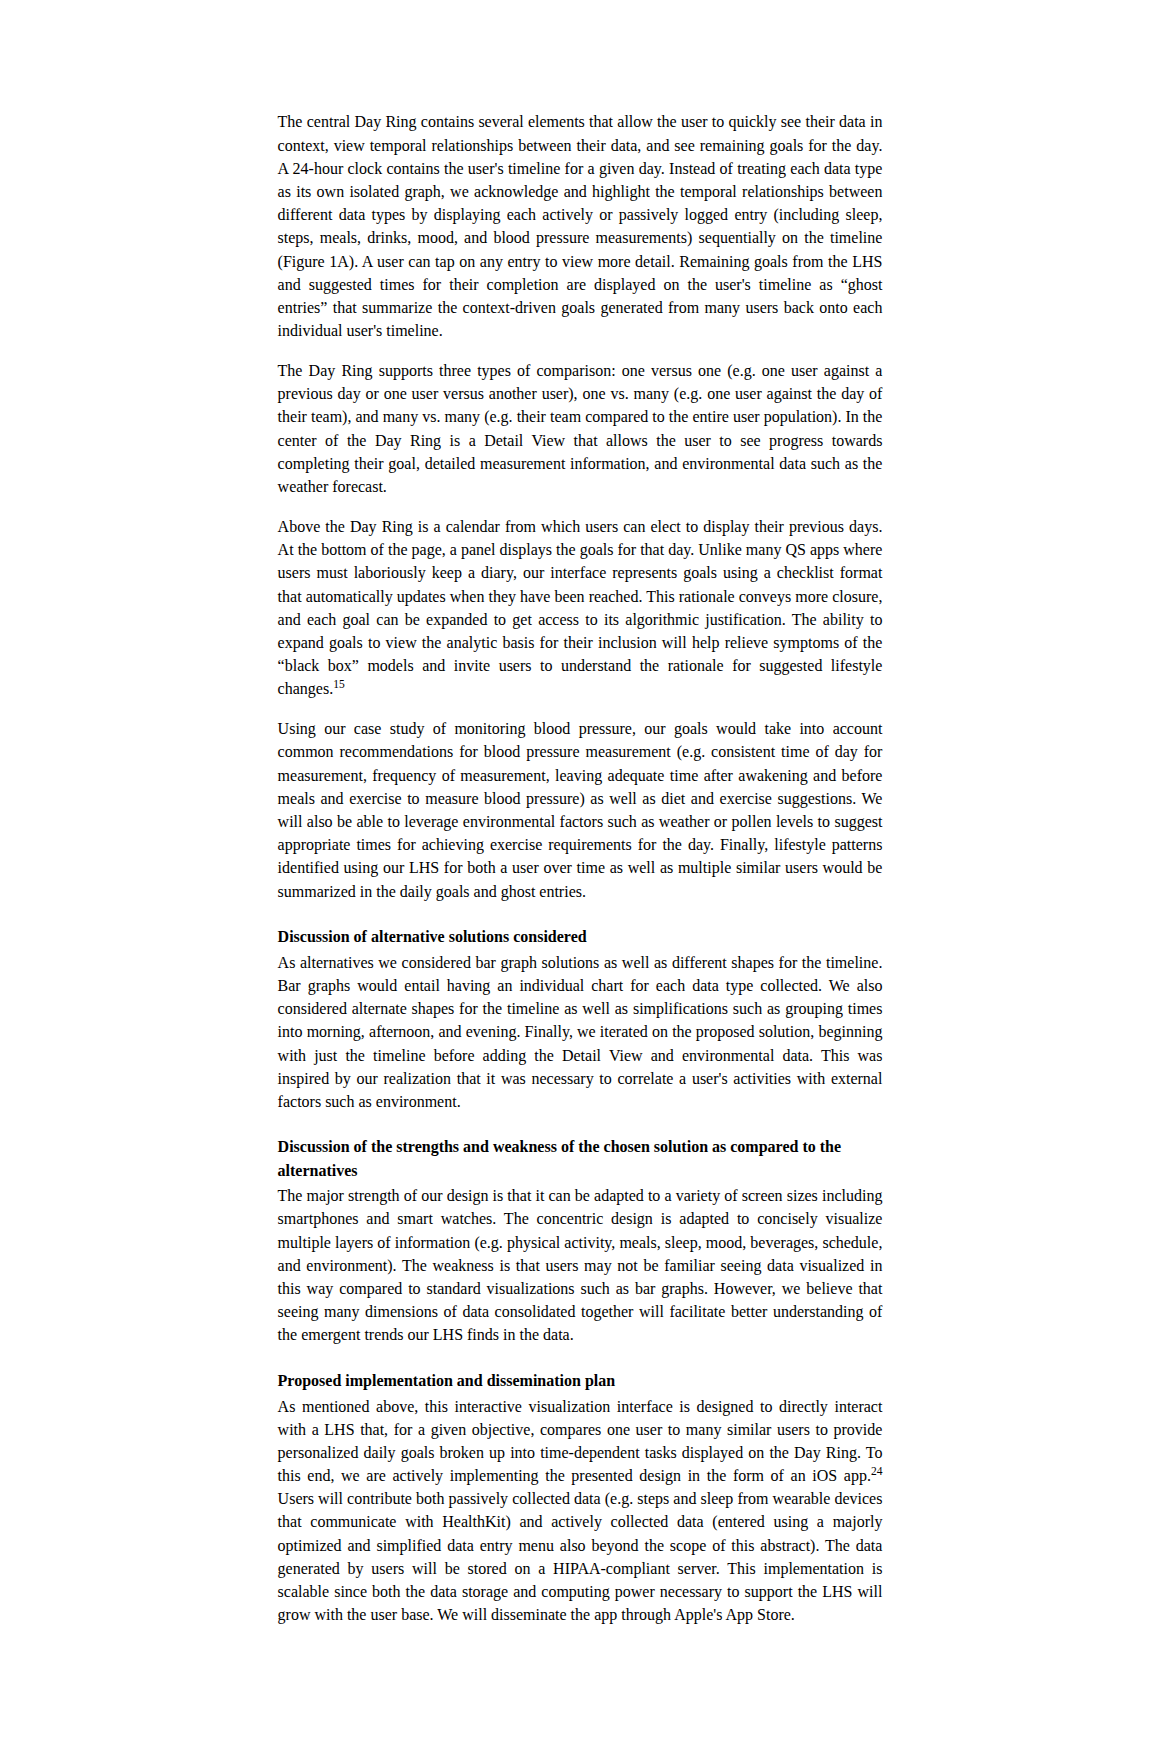The central Day Ring contains several elements that allow the user to quickly see their data in context, view temporal relationships between their data, and see remaining goals for the day. A 24-hour clock contains the user's timeline for a given day. Instead of treating each data type as its own isolated graph, we acknowledge and highlight the temporal relationships between different data types by displaying each actively or passively logged entry (including sleep, steps, meals, drinks, mood, and blood pressure measurements) sequentially on the timeline (Figure 1A). A user can tap on any entry to view more detail. Remaining goals from the LHS and suggested times for their completion are displayed on the user's timeline as “ghost entries” that summarize the context-driven goals generated from many users back onto each individual user's timeline.
The Day Ring supports three types of comparison: one versus one (e.g. one user against a previous day or one user versus another user), one vs. many (e.g. one user against the day of their team), and many vs. many (e.g. their team compared to the entire user population). In the center of the Day Ring is a Detail View that allows the user to see progress towards completing their goal, detailed measurement information, and environmental data such as the weather forecast.
Above the Day Ring is a calendar from which users can elect to display their previous days. At the bottom of the page, a panel displays the goals for that day. Unlike many QS apps where users must laboriously keep a diary, our interface represents goals using a checklist format that automatically updates when they have been reached. This rationale conveys more closure, and each goal can be expanded to get access to its algorithmic justification. The ability to expand goals to view the analytic basis for their inclusion will help relieve symptoms of the “black box” models and invite users to understand the rationale for suggested lifestyle changes.15
Using our case study of monitoring blood pressure, our goals would take into account common recommendations for blood pressure measurement (e.g. consistent time of day for measurement, frequency of measurement, leaving adequate time after awakening and before meals and exercise to measure blood pressure) as well as diet and exercise suggestions. We will also be able to leverage environmental factors such as weather or pollen levels to suggest appropriate times for achieving exercise requirements for the day. Finally, lifestyle patterns identified using our LHS for both a user over time as well as multiple similar users would be summarized in the daily goals and ghost entries.
Discussion of alternative solutions considered
As alternatives we considered bar graph solutions as well as different shapes for the timeline. Bar graphs would entail having an individual chart for each data type collected. We also considered alternate shapes for the timeline as well as simplifications such as grouping times into morning, afternoon, and evening. Finally, we iterated on the proposed solution, beginning with just the timeline before adding the Detail View and environmental data. This was inspired by our realization that it was necessary to correlate a user's activities with external factors such as environment.
Discussion of the strengths and weakness of the chosen solution as compared to the alternatives
The major strength of our design is that it can be adapted to a variety of screen sizes including smartphones and smart watches. The concentric design is adapted to concisely visualize multiple layers of information (e.g. physical activity, meals, sleep, mood, beverages, schedule, and environment). The weakness is that users may not be familiar seeing data visualized in this way compared to standard visualizations such as bar graphs. However, we believe that seeing many dimensions of data consolidated together will facilitate better understanding of the emergent trends our LHS finds in the data.
Proposed implementation and dissemination plan
As mentioned above, this interactive visualization interface is designed to directly interact with a LHS that, for a given objective, compares one user to many similar users to provide personalized daily goals broken up into time-dependent tasks displayed on the Day Ring. To this end, we are actively implementing the presented design in the form of an iOS app.24 Users will contribute both passively collected data (e.g. steps and sleep from wearable devices that communicate with HealthKit) and actively collected data (entered using a majorly optimized and simplified data entry menu also beyond the scope of this abstract). The data generated by users will be stored on a HIPAA-compliant server. This implementation is scalable since both the data storage and computing power necessary to support the LHS will grow with the user base. We will disseminate the app through Apple's App Store.